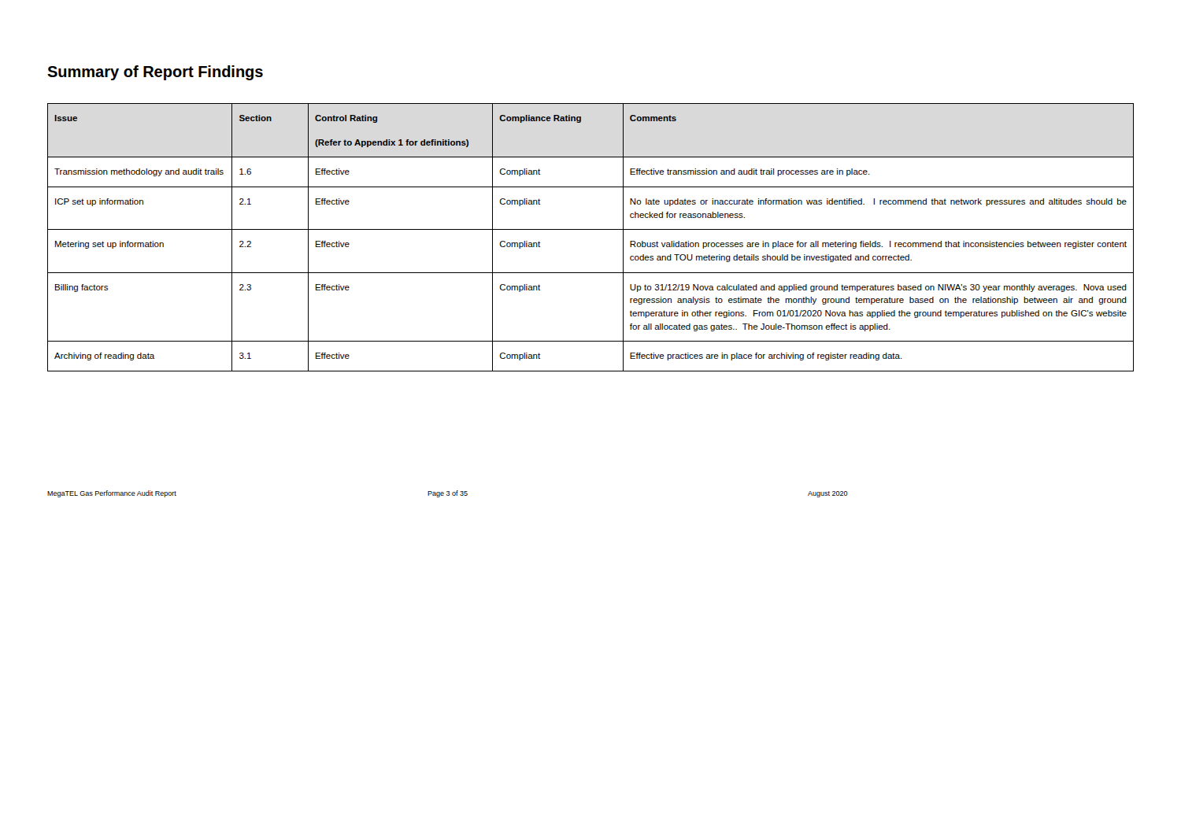Summary of Report Findings
| Issue | Section | Control Rating (Refer to Appendix 1 for definitions) | Compliance Rating | Comments |
| --- | --- | --- | --- | --- |
| Transmission methodology and audit trails | 1.6 | Effective | Compliant | Effective transmission and audit trail processes are in place. |
| ICP set up information | 2.1 | Effective | Compliant | No late updates or inaccurate information was identified. I recommend that network pressures and altitudes should be checked for reasonableness. |
| Metering set up information | 2.2 | Effective | Compliant | Robust validation processes are in place for all metering fields. I recommend that inconsistencies between register content codes and TOU metering details should be investigated and corrected. |
| Billing factors | 2.3 | Effective | Compliant | Up to 31/12/19 Nova calculated and applied ground temperatures based on NIWA's 30 year monthly averages. Nova used regression analysis to estimate the monthly ground temperature based on the relationship between air and ground temperature in other regions. From 01/01/2020 Nova has applied the ground temperatures published on the GIC's website for all allocated gas gates.. The Joule-Thomson effect is applied. |
| Archiving of reading data | 3.1 | Effective | Compliant | Effective practices are in place for archiving of register reading data. |
MegaTEL Gas Performance Audit Report Page 3 of 35 August 2020